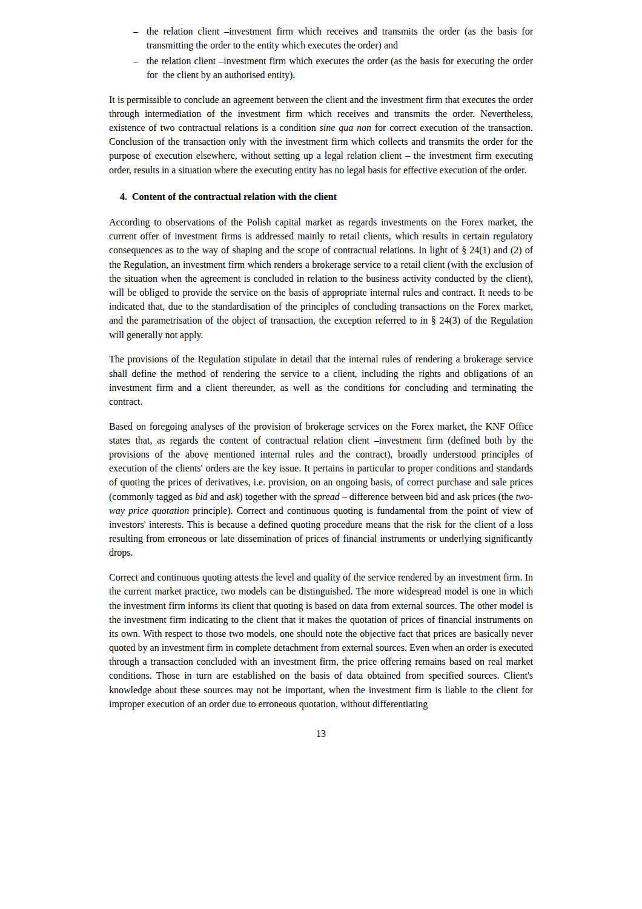the relation client –investment firm which receives and transmits the order (as the basis for transmitting the order to the entity which executes the order) and
the relation client –investment firm which executes the order (as the basis for executing the order for the client by an authorised entity).
It is permissible to conclude an agreement between the client and the investment firm that executes the order through intermediation of the investment firm which receives and transmits the order. Nevertheless, existence of two contractual relations is a condition sine qua non for correct execution of the transaction. Conclusion of the transaction only with the investment firm which collects and transmits the order for the purpose of execution elsewhere, without setting up a legal relation client – the investment firm executing order, results in a situation where the executing entity has no legal basis for effective execution of the order.
4. Content of the contractual relation with the client
According to observations of the Polish capital market as regards investments on the Forex market, the current offer of investment firms is addressed mainly to retail clients, which results in certain regulatory consequences as to the way of shaping and the scope of contractual relations. In light of § 24(1) and (2) of the Regulation, an investment firm which renders a brokerage service to a retail client (with the exclusion of the situation when the agreement is concluded in relation to the business activity conducted by the client), will be obliged to provide the service on the basis of appropriate internal rules and contract. It needs to be indicated that, due to the standardisation of the principles of concluding transactions on the Forex market, and the parametrisation of the object of transaction, the exception referred to in § 24(3) of the Regulation will generally not apply.
The provisions of the Regulation stipulate in detail that the internal rules of rendering a brokerage service shall define the method of rendering the service to a client, including the rights and obligations of an investment firm and a client thereunder, as well as the conditions for concluding and terminating the contract.
Based on foregoing analyses of the provision of brokerage services on the Forex market, the KNF Office states that, as regards the content of contractual relation client –investment firm (defined both by the provisions of the above mentioned internal rules and the contract), broadly understood principles of execution of the clients' orders are the key issue. It pertains in particular to proper conditions and standards of quoting the prices of derivatives, i.e. provision, on an ongoing basis, of correct purchase and sale prices (commonly tagged as bid and ask) together with the spread – difference between bid and ask prices (the two-way price quotation principle). Correct and continuous quoting is fundamental from the point of view of investors' interests. This is because a defined quoting procedure means that the risk for the client of a loss resulting from erroneous or late dissemination of prices of financial instruments or underlying significantly drops.
Correct and continuous quoting attests the level and quality of the service rendered by an investment firm. In the current market practice, two models can be distinguished. The more widespread model is one in which the investment firm informs its client that quoting is based on data from external sources. The other model is the investment firm indicating to the client that it makes the quotation of prices of financial instruments on its own. With respect to those two models, one should note the objective fact that prices are basically never quoted by an investment firm in complete detachment from external sources. Even when an order is executed through a transaction concluded with an investment firm, the price offering remains based on real market conditions. Those in turn are established on the basis of data obtained from specified sources. Client's knowledge about these sources may not be important, when the investment firm is liable to the client for improper execution of an order due to erroneous quotation, without differentiating
13